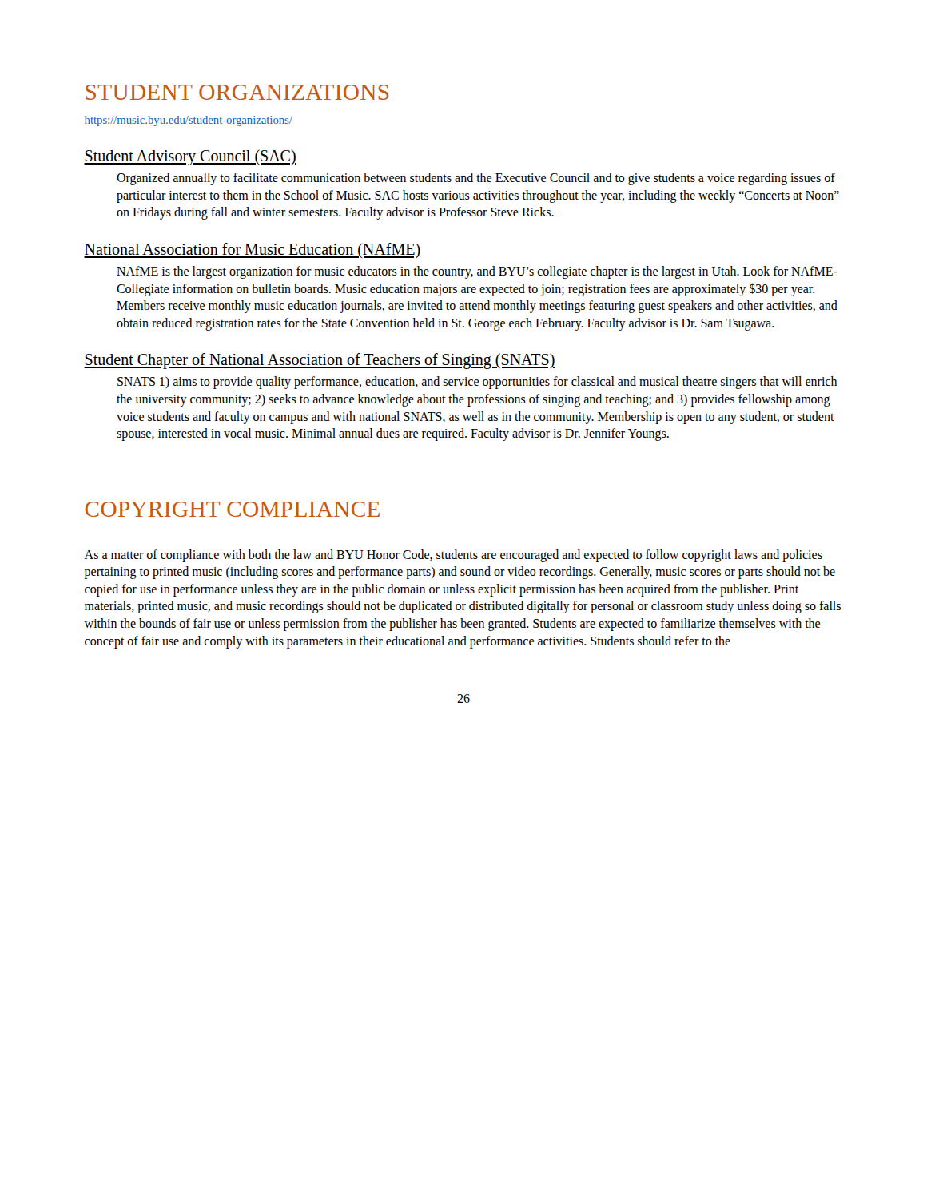STUDENT ORGANIZATIONS
https://music.byu.edu/student-organizations/
Student Advisory Council (SAC)
Organized annually to facilitate communication between students and the Executive Council and to give students a voice regarding issues of particular interest to them in the School of Music. SAC hosts various activities throughout the year, including the weekly “Concerts at Noon” on Fridays during fall and winter semesters. Faculty advisor is Professor Steve Ricks.
National Association for Music Education (NAfME)
NAfME is the largest organization for music educators in the country, and BYU’s collegiate chapter is the largest in Utah. Look for NAfME-Collegiate information on bulletin boards. Music education majors are expected to join; registration fees are approximately $30 per year. Members receive monthly music education journals, are invited to attend monthly meetings featuring guest speakers and other activities, and obtain reduced registration rates for the State Convention held in St. George each February. Faculty advisor is Dr. Sam Tsugawa.
Student Chapter of National Association of Teachers of Singing (SNATS)
SNATS 1) aims to provide quality performance, education, and service opportunities for classical and musical theatre singers that will enrich the university community; 2) seeks to advance knowledge about the professions of singing and teaching; and 3) provides fellowship among voice students and faculty on campus and with national SNATS, as well as in the community. Membership is open to any student, or student spouse, interested in vocal music. Minimal annual dues are required. Faculty advisor is Dr. Jennifer Youngs.
COPYRIGHT COMPLIANCE
As a matter of compliance with both the law and BYU Honor Code, students are encouraged and expected to follow copyright laws and policies pertaining to printed music (including scores and performance parts) and sound or video recordings. Generally, music scores or parts should not be copied for use in performance unless they are in the public domain or unless explicit permission has been acquired from the publisher. Print materials, printed music, and music recordings should not be duplicated or distributed digitally for personal or classroom study unless doing so falls within the bounds of fair use or unless permission from the publisher has been granted. Students are expected to familiarize themselves with the concept of fair use and comply with its parameters in their educational and performance activities. Students should refer to the
26